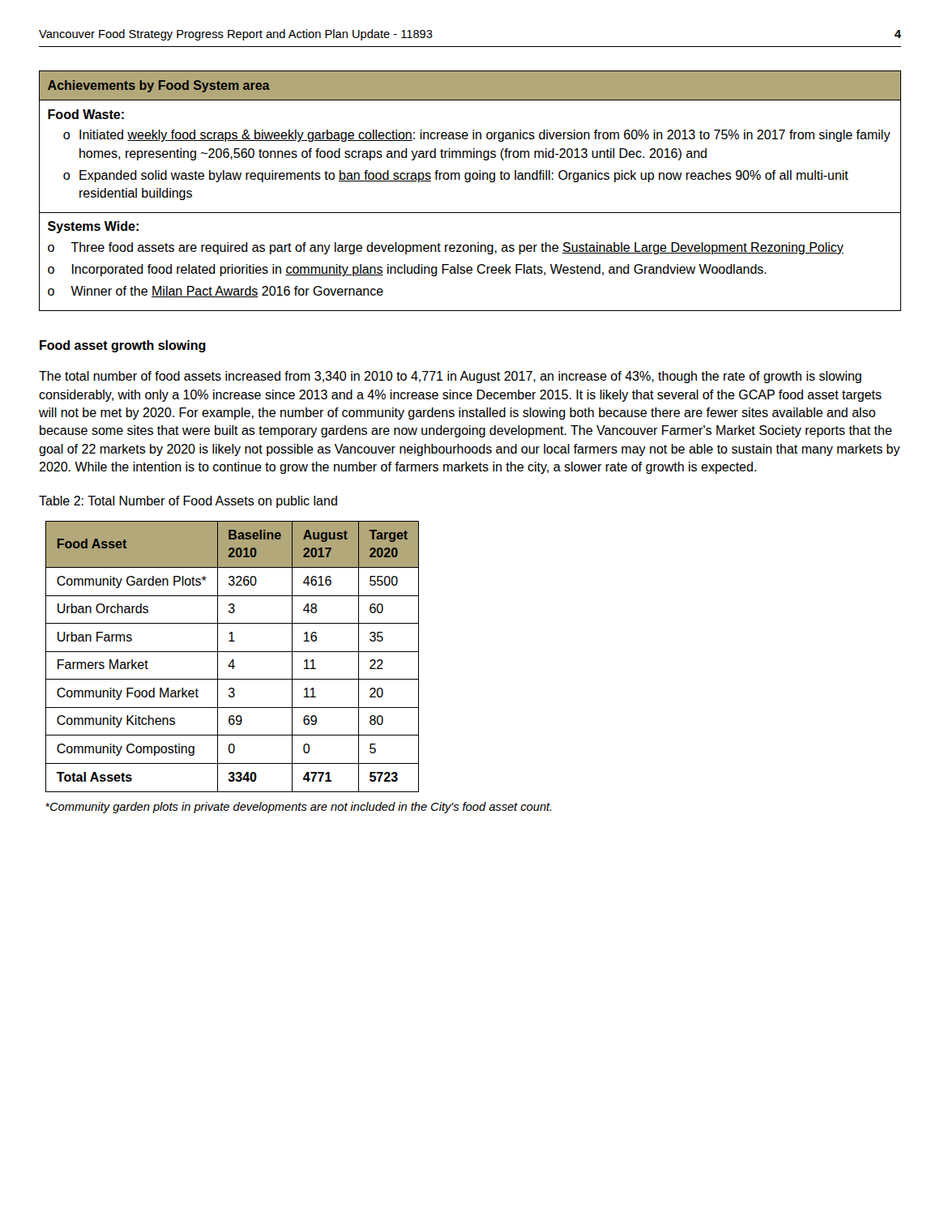Vancouver Food Strategy Progress Report and Action Plan Update - 11893 4
| Achievements by Food System area |
| Food Waste: Initiated weekly food scraps & biweekly garbage collection : increase in organics diversion from 60% in 2013 to 75% in 2017 from single family homes, representing ~206,560 tonnes of food scraps and yard trimmings (from mid-2013 until Dec. 2016) and Expanded solid waste bylaw requirements to ban food scraps from going to landfill: Organics pick up now reaches 90% of all multi-unit residential buildings |
| Systems Wide: Three food assets are required as part of any large development rezoning, as per the Sustainable Large Development Rezoning Policy Incorporated food related priorities in community plans including False Creek Flats, Westend, and Grandview Woodlands. Winner of the Milan Pact Awards 2016 for Governance |
Food asset growth slowing
The total number of food assets increased from 3,340 in 2010 to 4,771 in August 2017, an increase of 43%, though the rate of growth is slowing considerably, with only a 10% increase since 2013 and a 4% increase since December 2015. It is likely that several of the GCAP food asset targets will not be met by 2020. For example, the number of community gardens installed is slowing both because there are fewer sites available and also because some sites that were built as temporary gardens are now undergoing development. The Vancouver Farmer's Market Society reports that the goal of 22 markets by 2020 is likely not possible as Vancouver neighbourhoods and our local farmers may not be able to sustain that many markets by 2020. While the intention is to continue to grow the number of farmers markets in the city, a slower rate of growth is expected.
Table 2: Total Number of Food Assets on public land
| Food Asset | Baseline 2010 | August 2017 | Target 2020 |
| --- | --- | --- | --- |
| Community Garden Plots* | 3260 | 4616 | 5500 |
| Urban Orchards | 3 | 48 | 60 |
| Urban Farms | 1 | 16 | 35 |
| Farmers Market | 4 | 11 | 22 |
| Community Food Market | 3 | 11 | 20 |
| Community Kitchens | 69 | 69 | 80 |
| Community Composting | 0 | 0 | 5 |
| Total Assets | 3340 | 4771 | 5723 |
*Community garden plots in private developments are not included in the City's food asset count.